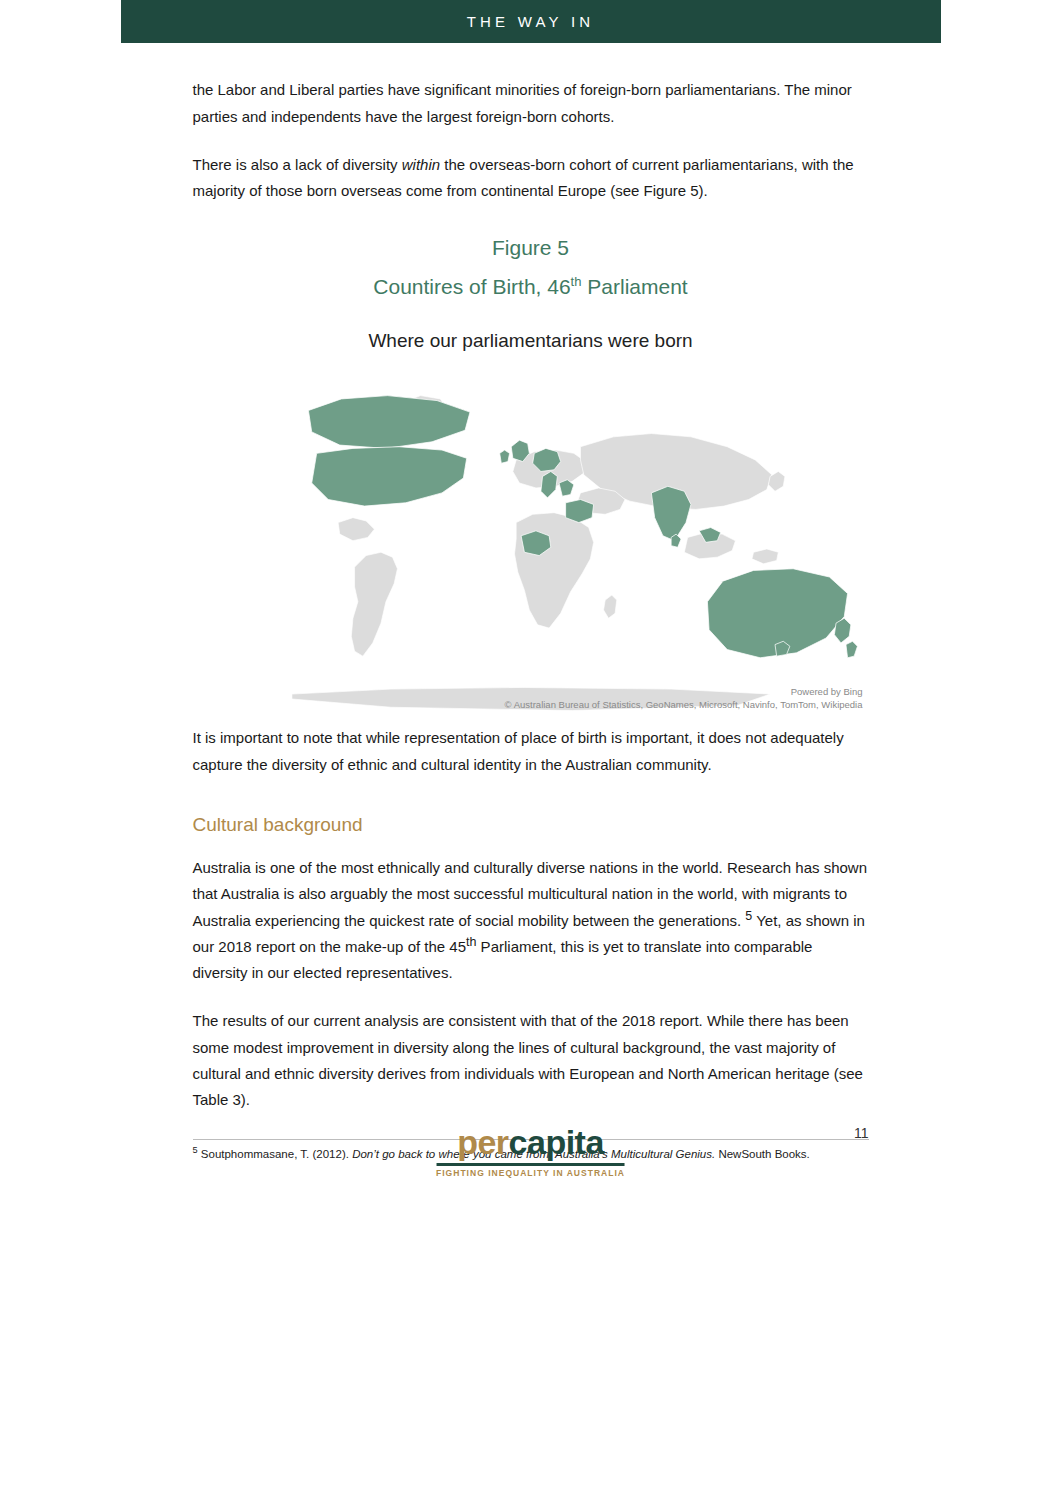The Way In
the Labor and Liberal parties have significant minorities of foreign-born parliamentarians. The minor parties and independents have the largest foreign-born cohorts.
There is also a lack of diversity within the overseas-born cohort of current parliamentarians, with the majority of those born overseas come from continental Europe (see Figure 5).
Figure 5
Countires of Birth, 46th Parliament
Where our parliamentarians were born
Powered by Bing
© Australian Bureau of Statistics, GeoNames, Microsoft, Navinfo, TomTom, Wikipedia
It is important to note that while representation of place of birth is important, it does not adequately capture the diversity of ethnic and cultural identity in the Australian community.
Cultural background
Australia is one of the most ethnically and culturally diverse nations in the world. Research has shown that Australia is also arguably the most successful multicultural nation in the world, with migrants to Australia experiencing the quickest rate of social mobility between the generations. 5 Yet, as shown in our 2018 report on the make-up of the 45th Parliament, this is yet to translate into comparable diversity in our elected representatives.
The results of our current analysis are consistent with that of the 2018 report. While there has been some modest improvement in diversity along the lines of cultural background, the vast majority of cultural and ethnic diversity derives from individuals with European and North American heritage (see Table 3).
5 Soutphommasane, T. (2012). Don’t go back to where you came from: Australia’s Multicultural Genius. NewSouth Books.
11
per capita
FIGHTING INEQUALITY IN AUSTRALIA